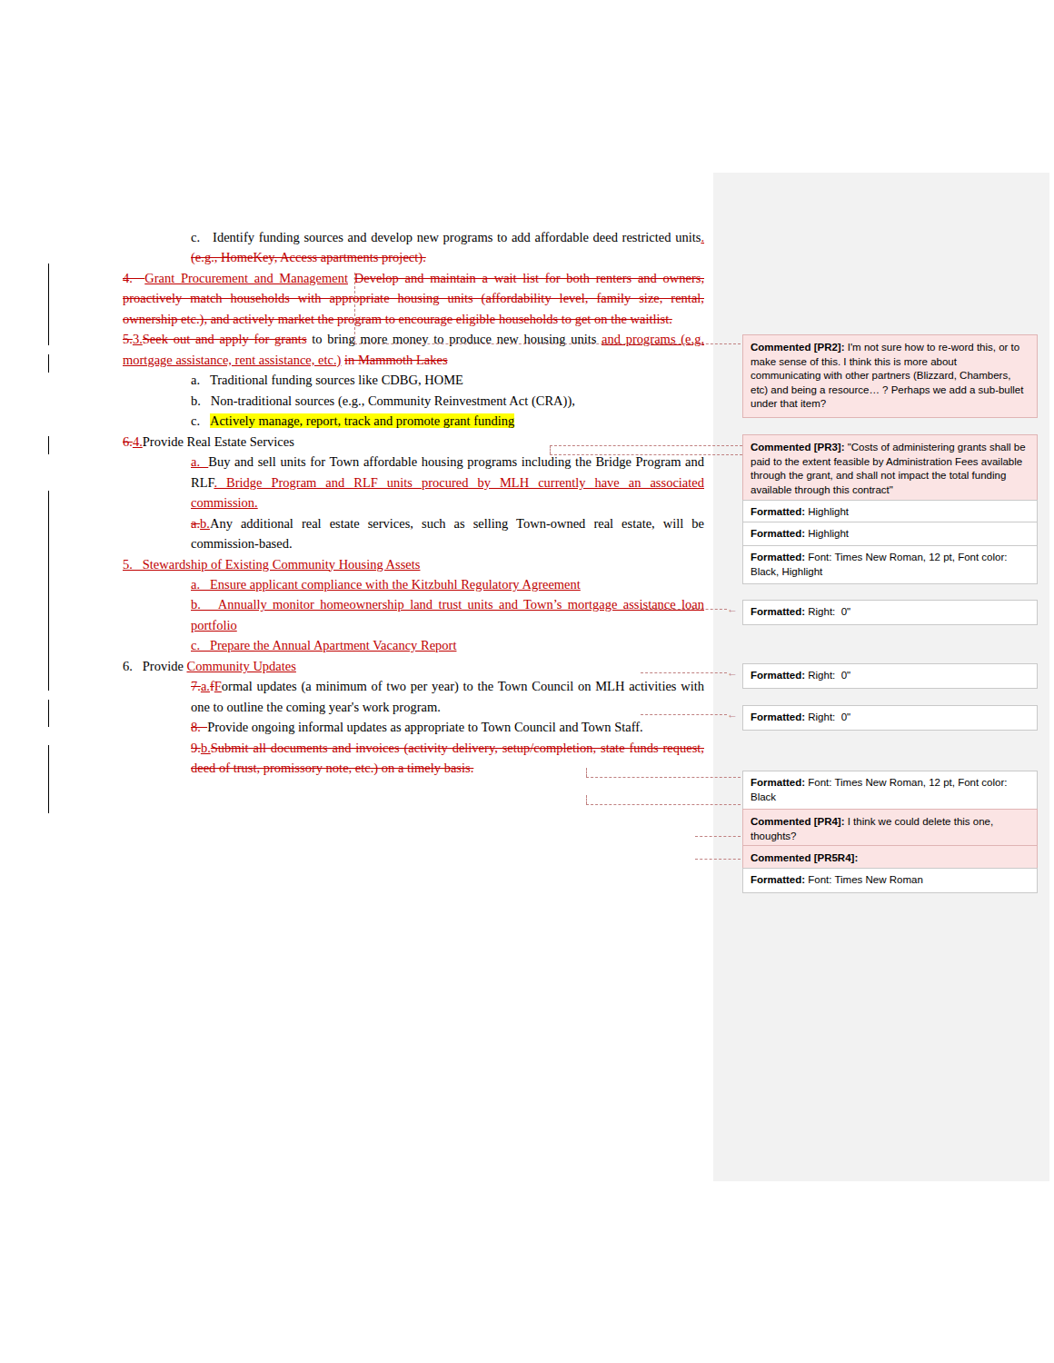c. Identify funding sources and develop new programs to add affordable deed restricted units. (e.g., HomeKey, Access apartments project).
4. Grant Procurement and Management Develop and maintain a wait list for both renters and owners, proactively match households with appropriate housing units (affordability level, family size, rental, ownership etc.), and actively market the program to encourage eligible households to get on the waitlist.
5. 3. Seek out and apply for grants to bring more money to produce new housing units and programs (e.g. mortgage assistance, rent assistance, etc.) in Mammoth Lakes
a. Traditional funding sources like CDBG, HOME
b. Non-traditional sources (e.g., Community Reinvestment Act (CRA)),
c. Actively manage, report, track and promote grant funding
6. 4. Provide Real Estate Services
a. Buy and sell units for Town affordable housing programs including the Bridge Program and RLF. Bridge Program and RLF units procured by MLH currently have an associated commission.
a. b. Any additional real estate services, such as selling Town-owned real estate, will be commission-based.
5. Stewardship of Existing Community Housing Assets
a. Ensure applicant compliance with the Kitzbuhl Regulatory Agreement
b. Annually monitor homeownership land trust units and Town’s mortgage assistance loan portfolio
c. Prepare the Annual Apartment Vacancy Report
6. Provide Community Updates
7. a. fFormal updates (a minimum of two per year) to the Town Council on MLH activities with one to outline the coming year's work program.
8. Provide ongoing informal updates as appropriate to Town Council and Town Staff.
9. b. Submit all documents and invoices (activity delivery, setup/completion, state funds request, deed of trust, promissory note, etc.) on a timely basis.
Commented [PR2]: I'm not sure how to re-word this, or to make sense of this. I think this is more about communicating with other partners (Blizzard, Chambers, etc) and being a resource… ? Perhaps we add a sub-bullet under that item?
Commented [PR3]: "Costs of administering grants shall be paid to the extent feasible by Administration Fees available through the grant, and shall not impact the total funding available through this contract"
Formatted: Highlight
Formatted: Highlight
Formatted: Font: Times New Roman, 12 pt, Font color: Black, Highlight
Formatted: Right: 0"
Formatted: Right: 0"
Formatted: Right: 0"
Formatted: Font: Times New Roman, 12 pt, Font color: Black
Commented [PR4]: I think we could delete this one, thoughts?
Commented [PR5R4]:
Formatted: Font: Times New Roman
←
←
←